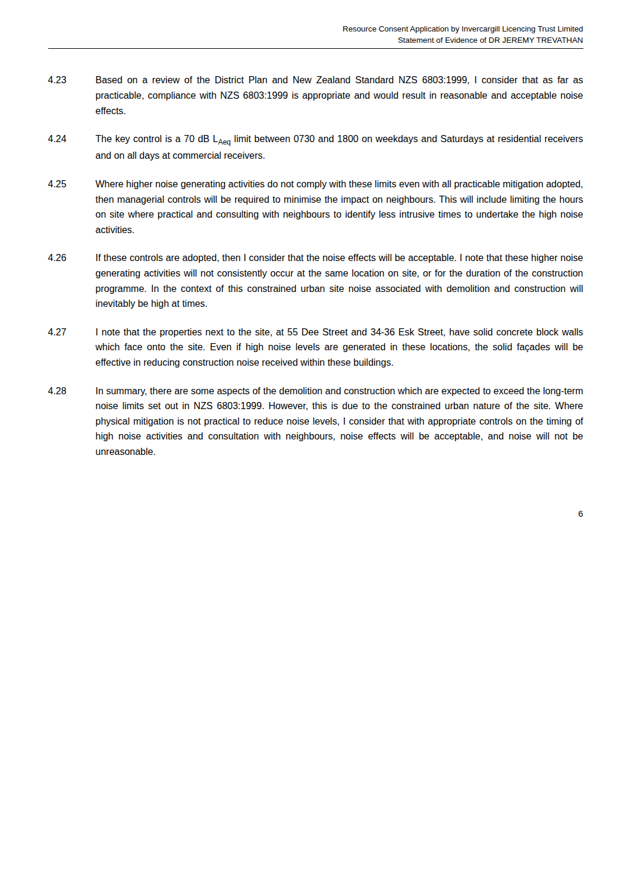Resource Consent Application by Invercargill Licencing Trust Limited Statement of Evidence of DR JEREMY TREVATHAN
4.23
Based on a review of the District Plan and New Zealand Standard NZS 6803:1999, I consider that as far as practicable, compliance with NZS 6803:1999 is appropriate and would result in reasonable and acceptable noise effects.
4.24
The key control is a 70 dB LAeq limit between 0730 and 1800 on weekdays and Saturdays at residential receivers and on all days at commercial receivers.
4.25
Where higher noise generating activities do not comply with these limits even with all practicable mitigation adopted, then managerial controls will be required to minimise the impact on neighbours. This will include limiting the hours on site where practical and consulting with neighbours to identify less intrusive times to undertake the high noise activities.
4.26
If these controls are adopted, then I consider that the noise effects will be acceptable. I note that these higher noise generating activities will not consistently occur at the same location on site, or for the duration of the construction programme. In the context of this constrained urban site noise associated with demolition and construction will inevitably be high at times.
4.27
I note that the properties next to the site, at 55 Dee Street and 34-36 Esk Street, have solid concrete block walls which face onto the site. Even if high noise levels are generated in these locations, the solid façades will be effective in reducing construction noise received within these buildings.
4.28
In summary, there are some aspects of the demolition and construction which are expected to exceed the long-term noise limits set out in NZS 6803:1999. However, this is due to the constrained urban nature of the site. Where physical mitigation is not practical to reduce noise levels, I consider that with appropriate controls on the timing of high noise activities and consultation with neighbours, noise effects will be acceptable, and noise will not be unreasonable.
6